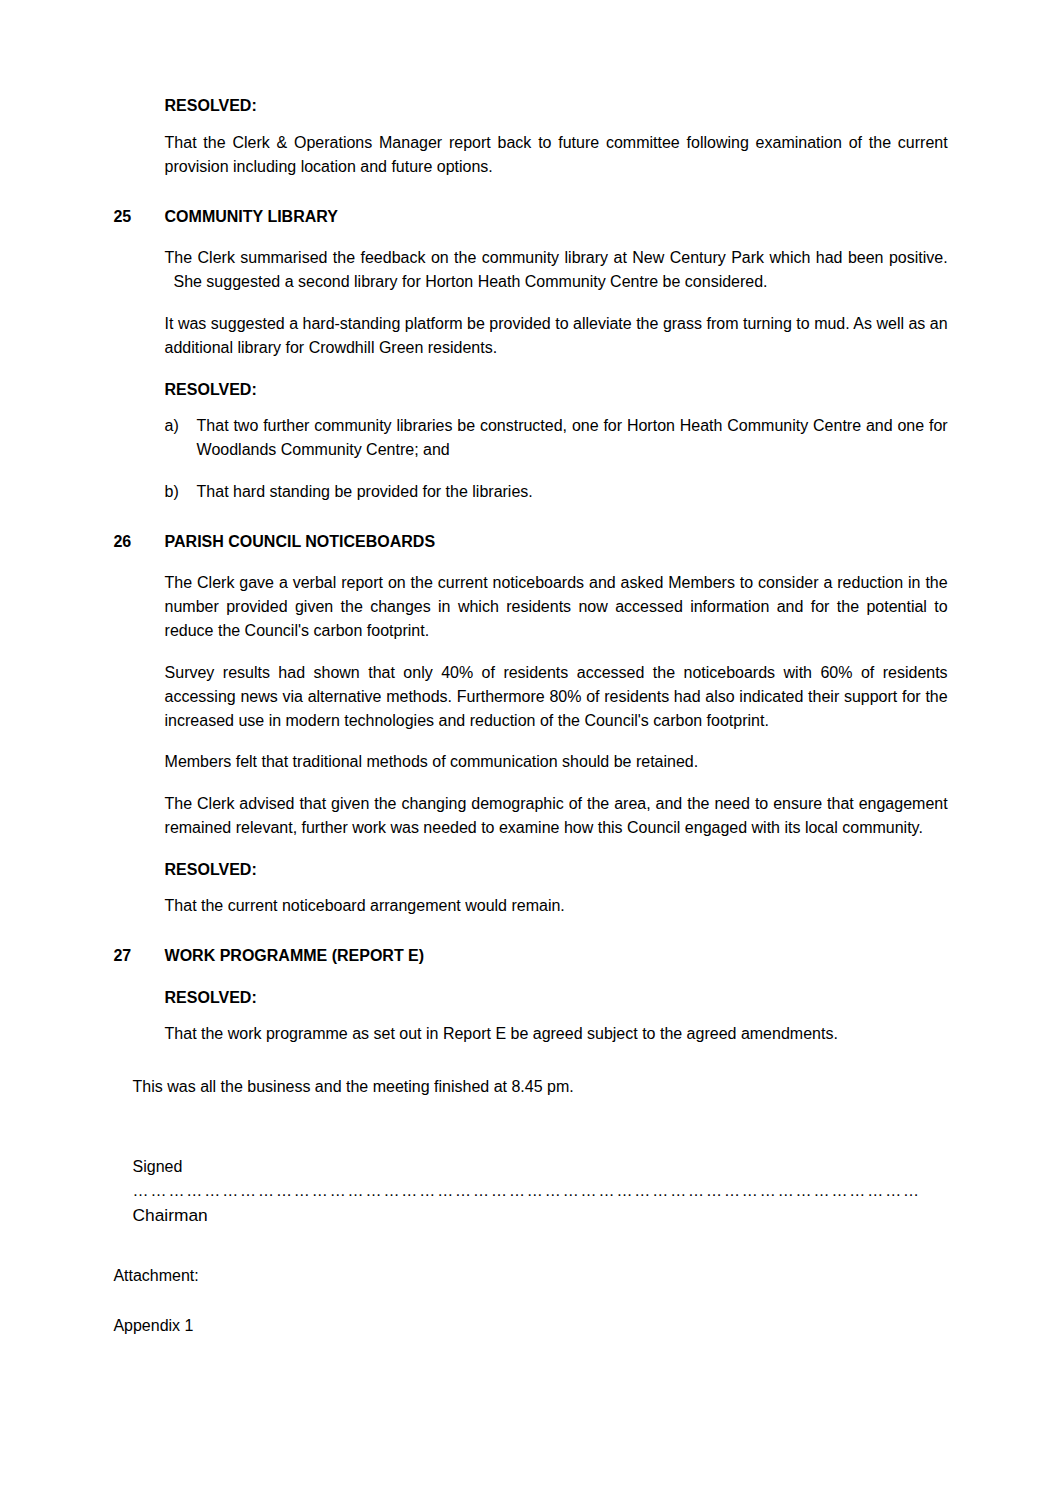RESOLVED:
That the Clerk & Operations Manager report back to future committee following examination of the current provision including location and future options.
25 Community Library
The Clerk summarised the feedback on the community library at New Century Park which had been positive. She suggested a second library for Horton Heath Community Centre be considered.
It was suggested a hard-standing platform be provided to alleviate the grass from turning to mud. As well as an additional library for Crowdhill Green residents.
RESOLVED:
a) That two further community libraries be constructed, one for Horton Heath Community Centre and one for Woodlands Community Centre; and
b) That hard standing be provided for the libraries.
26 Parish Council Noticeboards
The Clerk gave a verbal report on the current noticeboards and asked Members to consider a reduction in the number provided given the changes in which residents now accessed information and for the potential to reduce the Council's carbon footprint.
Survey results had shown that only 40% of residents accessed the noticeboards with 60% of residents accessing news via alternative methods. Furthermore 80% of residents had also indicated their support for the increased use in modern technologies and reduction of the Council's carbon footprint.
Members felt that traditional methods of communication should be retained.
The Clerk advised that given the changing demographic of the area, and the need to ensure that engagement remained relevant, further work was needed to examine how this Council engaged with its local community.
RESOLVED:
That the current noticeboard arrangement would remain.
27 Work Programme (Report E)
RESOLVED:
That the work programme as set out in Report E be agreed subject to the agreed amendments.
This was all the business and the meeting finished at 8.45 pm.
Signed …………………………………………………………………………………………………………………… Chairman
Attachment:
Appendix 1